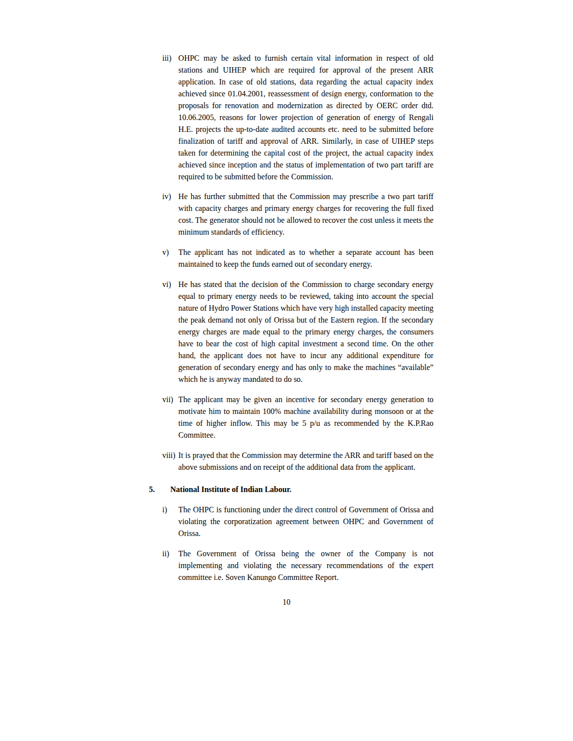iii)
OHPC may be asked to furnish certain vital information in respect of old stations and UIHEP which are required for approval of the present ARR application. In case of old stations, data regarding the actual capacity index achieved since 01.04.2001, reassessment of design energy, conformation to the proposals for renovation and modernization as directed by OERC order dtd. 10.06.2005, reasons for lower projection of generation of energy of Rengali H.E. projects the up-to-date audited accounts etc. need to be submitted before finalization of tariff and approval of ARR. Similarly, in case of UIHEP steps taken for determining the capital cost of the project, the actual capacity index achieved since inception and the status of implementation of two part tariff are required to be submitted before the Commission.
iv)
He has further submitted that the Commission may prescribe a two part tariff with capacity charges and primary energy charges for recovering the full fixed cost. The generator should not be allowed to recover the cost unless it meets the minimum standards of efficiency.
v)
The applicant has not indicated as to whether a separate account has been maintained to keep the funds earned out of secondary energy.
vi)
He has stated that the decision of the Commission to charge secondary energy equal to primary energy needs to be reviewed, taking into account the special nature of Hydro Power Stations which have very high installed capacity meeting the peak demand not only of Orissa but of the Eastern region. If the secondary energy charges are made equal to the primary energy charges, the consumers have to bear the cost of high capital investment a second time. On the other hand, the applicant does not have to incur any additional expenditure for generation of secondary energy and has only to make the machines “available” which he is anyway mandated to do so.
vii)
The applicant may be given an incentive for secondary energy generation to motivate him to maintain 100% machine availability during monsoon or at the time of higher inflow. This may be 5 p/u as recommended by the K.P.Rao Committee.
viii)
It is prayed that the Commission may determine the ARR and tariff based on the above submissions and on receipt of the additional data from the applicant.
5.
National Institute of Indian Labour.
i)
The OHPC is functioning under the direct control of Government of Orissa and violating the corporatization agreement between OHPC and Government of Orissa.
ii)
The Government of Orissa being the owner of the Company is not implementing and violating the necessary recommendations of the expert committee i.e. Soven Kanungo Committee Report.
10